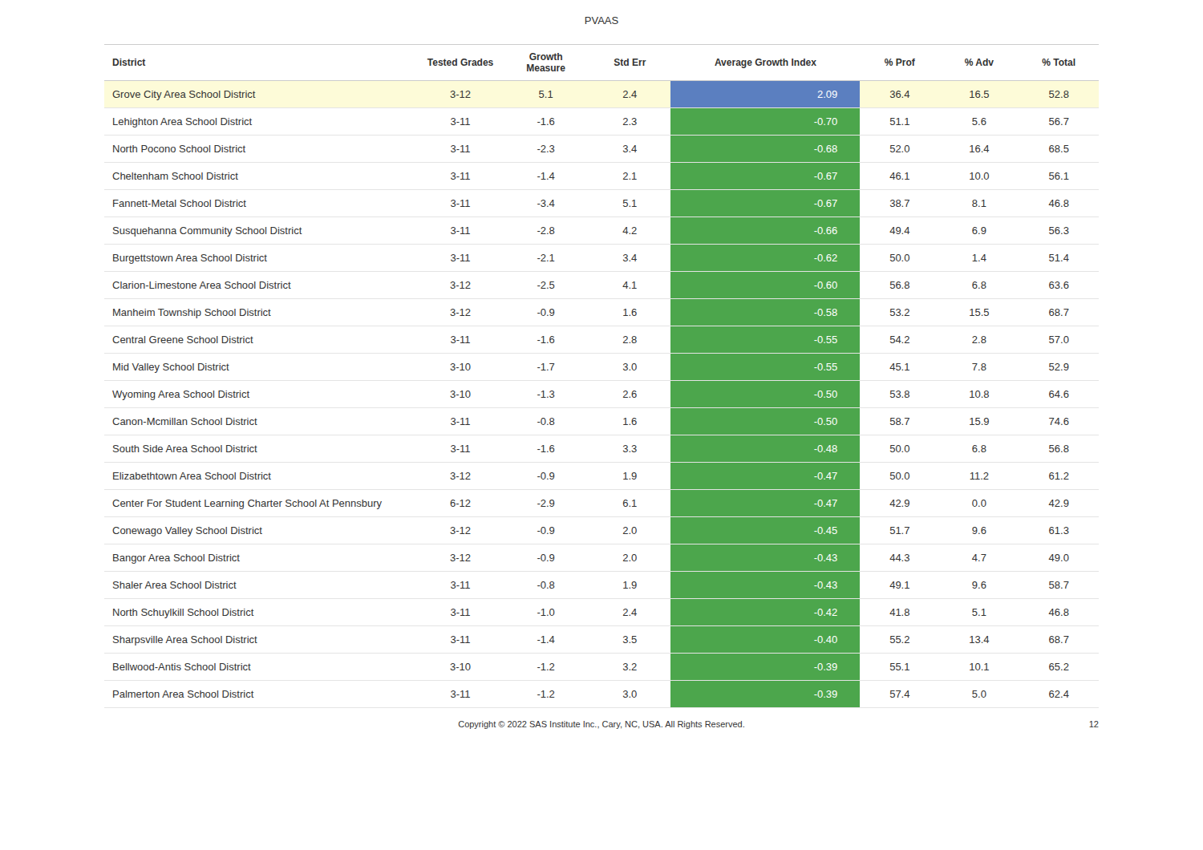PVAAS
| District | Tested Grades | Growth Measure | Std Err | Average Growth Index | % Prof | % Adv | % Total |
| --- | --- | --- | --- | --- | --- | --- | --- |
| Grove City Area School District | 3-12 | 5.1 | 2.4 | 2.09 | 36.4 | 16.5 | 52.8 |
| Lehighton Area School District | 3-11 | -1.6 | 2.3 | -0.70 | 51.1 | 5.6 | 56.7 |
| North Pocono School District | 3-11 | -2.3 | 3.4 | -0.68 | 52.0 | 16.4 | 68.5 |
| Cheltenham School District | 3-11 | -1.4 | 2.1 | -0.67 | 46.1 | 10.0 | 56.1 |
| Fannett-Metal School District | 3-11 | -3.4 | 5.1 | -0.67 | 38.7 | 8.1 | 46.8 |
| Susquehanna Community School District | 3-11 | -2.8 | 4.2 | -0.66 | 49.4 | 6.9 | 56.3 |
| Burgettstown Area School District | 3-11 | -2.1 | 3.4 | -0.62 | 50.0 | 1.4 | 51.4 |
| Clarion-Limestone Area School District | 3-12 | -2.5 | 4.1 | -0.60 | 56.8 | 6.8 | 63.6 |
| Manheim Township School District | 3-12 | -0.9 | 1.6 | -0.58 | 53.2 | 15.5 | 68.7 |
| Central Greene School District | 3-11 | -1.6 | 2.8 | -0.55 | 54.2 | 2.8 | 57.0 |
| Mid Valley School District | 3-10 | -1.7 | 3.0 | -0.55 | 45.1 | 7.8 | 52.9 |
| Wyoming Area School District | 3-10 | -1.3 | 2.6 | -0.50 | 53.8 | 10.8 | 64.6 |
| Canon-Mcmillan School District | 3-11 | -0.8 | 1.6 | -0.50 | 58.7 | 15.9 | 74.6 |
| South Side Area School District | 3-11 | -1.6 | 3.3 | -0.48 | 50.0 | 6.8 | 56.8 |
| Elizabethtown Area School District | 3-12 | -0.9 | 1.9 | -0.47 | 50.0 | 11.2 | 61.2 |
| Center For Student Learning Charter School At Pennsbury | 6-12 | -2.9 | 6.1 | -0.47 | 42.9 | 0.0 | 42.9 |
| Conewago Valley School District | 3-12 | -0.9 | 2.0 | -0.45 | 51.7 | 9.6 | 61.3 |
| Bangor Area School District | 3-12 | -0.9 | 2.0 | -0.43 | 44.3 | 4.7 | 49.0 |
| Shaler Area School District | 3-11 | -0.8 | 1.9 | -0.43 | 49.1 | 9.6 | 58.7 |
| North Schuylkill School District | 3-11 | -1.0 | 2.4 | -0.42 | 41.8 | 5.1 | 46.8 |
| Sharpsville Area School District | 3-11 | -1.4 | 3.5 | -0.40 | 55.2 | 13.4 | 68.7 |
| Bellwood-Antis School District | 3-10 | -1.2 | 3.2 | -0.39 | 55.1 | 10.1 | 65.2 |
| Palmerton Area School District | 3-11 | -1.2 | 3.0 | -0.39 | 57.4 | 5.0 | 62.4 |
Copyright © 2022 SAS Institute Inc., Cary, NC, USA. All Rights Reserved. 12